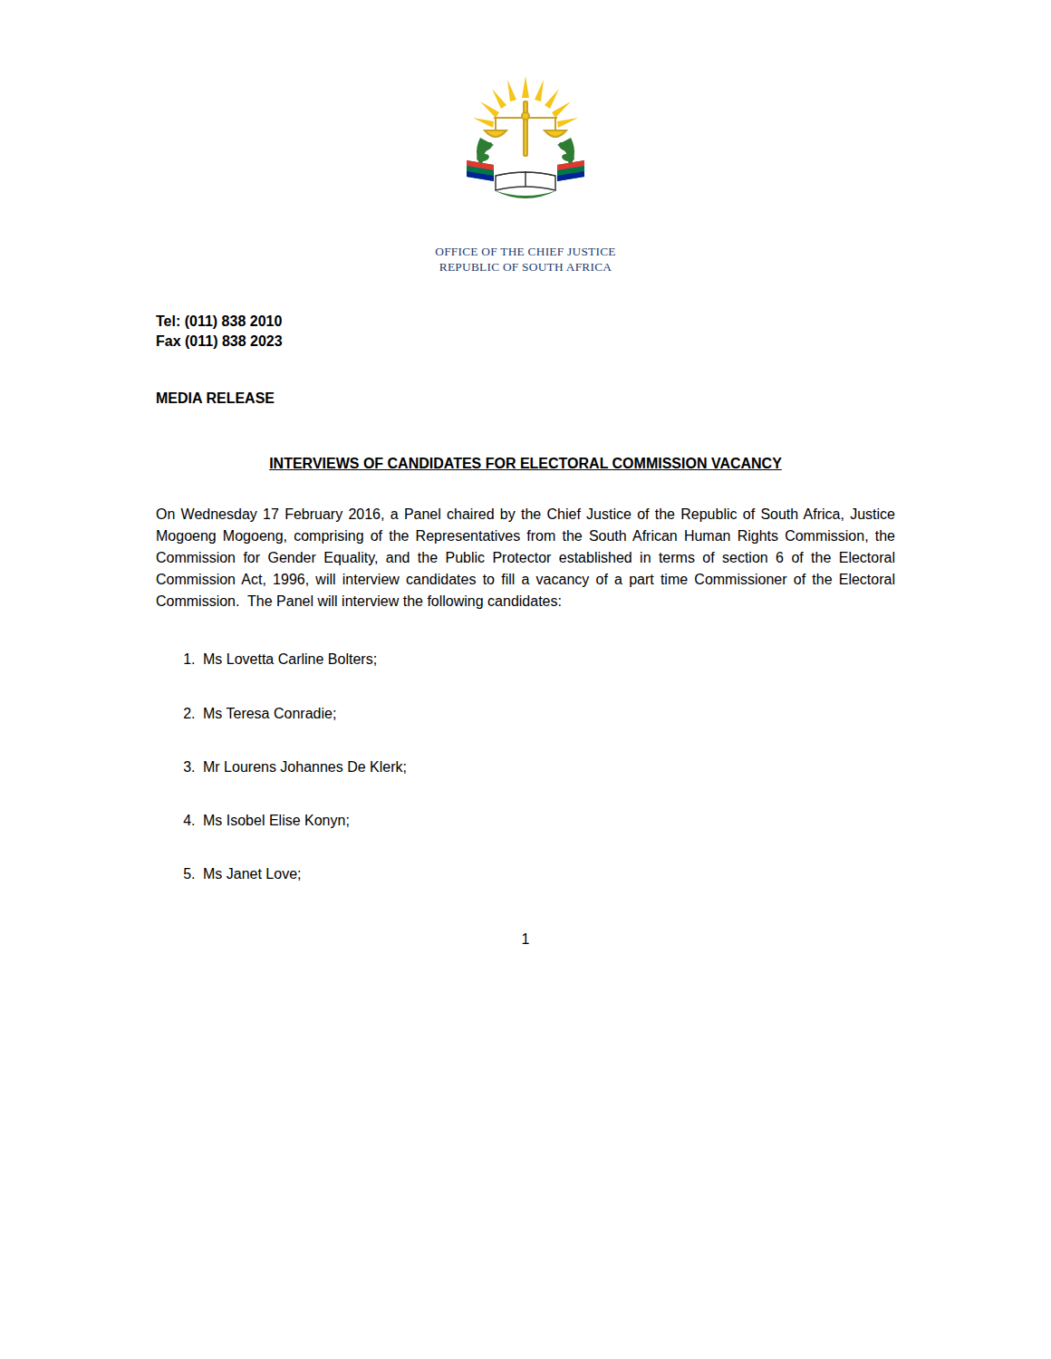OFFICE OF THE CHIEF JUSTICE
REPUBLIC OF SOUTH AFRICA
Tel: (011) 838 2010
Fax (011) 838 2023
MEDIA RELEASE
INTERVIEWS OF CANDIDATES FOR ELECTORAL COMMISSION VACANCY
On Wednesday 17 February 2016, a Panel chaired by the Chief Justice of the Republic of South Africa, Justice Mogoeng Mogoeng, comprising of the Representatives from the South African Human Rights Commission, the Commission for Gender Equality, and the Public Protector established in terms of section 6 of the Electoral Commission Act, 1996, will interview candidates to fill a vacancy of a part time Commissioner of the Electoral Commission. The Panel will interview the following candidates:
Ms Lovetta Carline Bolters;
Ms Teresa Conradie;
Mr Lourens Johannes De Klerk;
Ms Isobel Elise Konyn;
Ms Janet Love;
1